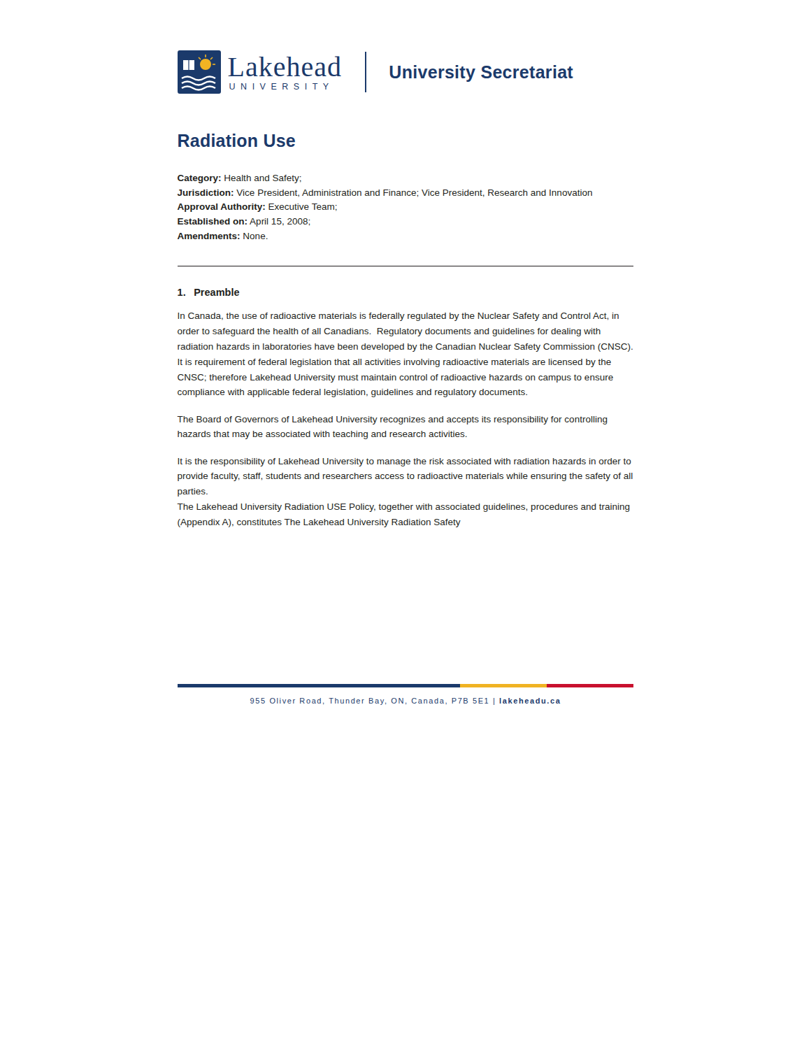Lakehead
UNIVERSITY
University Secretariat
Radiation Use
Category: Health and Safety;
Jurisdiction: Vice President, Administration and Finance; Vice President, Research and Innovation
Approval Authority: Executive Team;
Established on: April 15, 2008;
Amendments: None.
1. Preamble
In Canada, the use of radioactive materials is federally regulated by the Nuclear Safety and Control Act, in order to safeguard the health of all Canadians. Regulatory documents and guidelines for dealing with radiation hazards in laboratories have been developed by the Canadian Nuclear Safety Commission (CNSC).
It is requirement of federal legislation that all activities involving radioactive materials are licensed by the CNSC; therefore Lakehead University must maintain control of radioactive hazards on campus to ensure compliance with applicable federal legislation, guidelines and regulatory documents.
The Board of Governors of Lakehead University recognizes and accepts its responsibility for controlling hazards that may be associated with teaching and research activities.
It is the responsibility of Lakehead University to manage the risk associated with radiation hazards in order to provide faculty, staff, students and researchers access to radioactive materials while ensuring the safety of all parties.
The Lakehead University Radiation USE Policy, together with associated guidelines, procedures and training (Appendix A), constitutes The Lakehead University Radiation Safety
955 Oliver Road, Thunder Bay, ON, Canada, P7B 5E1 | lakeheadu.ca